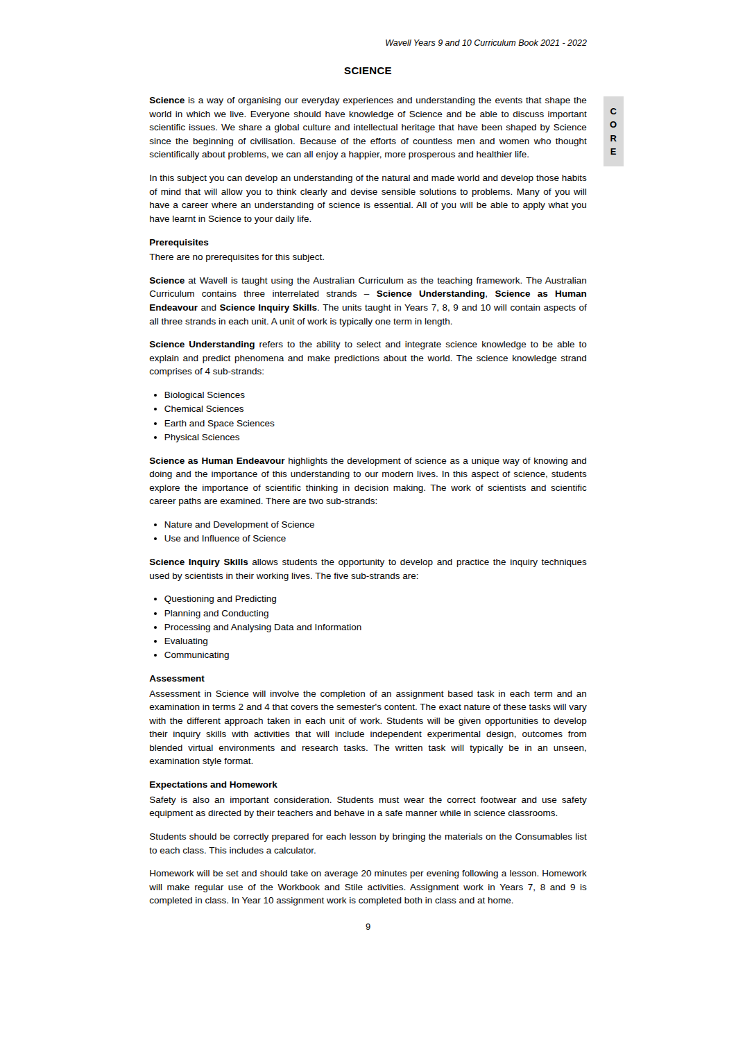Wavell Years 9 and 10 Curriculum Book 2021 - 2022
C
O
R
E
SCIENCE
Science is a way of organising our everyday experiences and understanding the events that shape the world in which we live. Everyone should have knowledge of Science and be able to discuss important scientific issues. We share a global culture and intellectual heritage that have been shaped by Science since the beginning of civilisation. Because of the efforts of countless men and women who thought scientifically about problems, we can all enjoy a happier, more prosperous and healthier life.
In this subject you can develop an understanding of the natural and made world and develop those habits of mind that will allow you to think clearly and devise sensible solutions to problems. Many of you will have a career where an understanding of science is essential. All of you will be able to apply what you have learnt in Science to your daily life.
Prerequisites
There are no prerequisites for this subject.
Science at Wavell is taught using the Australian Curriculum as the teaching framework. The Australian Curriculum contains three interrelated strands – Science Understanding, Science as Human Endeavour and Science Inquiry Skills. The units taught in Years 7, 8, 9 and 10 will contain aspects of all three strands in each unit. A unit of work is typically one term in length.
Science Understanding refers to the ability to select and integrate science knowledge to be able to explain and predict phenomena and make predictions about the world. The science knowledge strand comprises of 4 sub-strands:
Biological Sciences
Chemical Sciences
Earth and Space Sciences
Physical Sciences
Science as Human Endeavour highlights the development of science as a unique way of knowing and doing and the importance of this understanding to our modern lives. In this aspect of science, students explore the importance of scientific thinking in decision making. The work of scientists and scientific career paths are examined. There are two sub-strands:
Nature and Development of Science
Use and Influence of Science
Science Inquiry Skills allows students the opportunity to develop and practice the inquiry techniques used by scientists in their working lives. The five sub-strands are:
Questioning and Predicting
Planning and Conducting
Processing and Analysing Data and Information
Evaluating
Communicating
Assessment
Assessment in Science will involve the completion of an assignment based task in each term and an examination in terms 2 and 4 that covers the semester's content. The exact nature of these tasks will vary with the different approach taken in each unit of work. Students will be given opportunities to develop their inquiry skills with activities that will include independent experimental design, outcomes from blended virtual environments and research tasks. The written task will typically be in an unseen, examination style format.
Expectations and Homework
Safety is also an important consideration. Students must wear the correct footwear and use safety equipment as directed by their teachers and behave in a safe manner while in science classrooms.
Students should be correctly prepared for each lesson by bringing the materials on the Consumables list to each class. This includes a calculator.
Homework will be set and should take on average 20 minutes per evening following a lesson. Homework will make regular use of the Workbook and Stile activities. Assignment work in Years 7, 8 and 9 is completed in class. In Year 10 assignment work is completed both in class and at home.
9